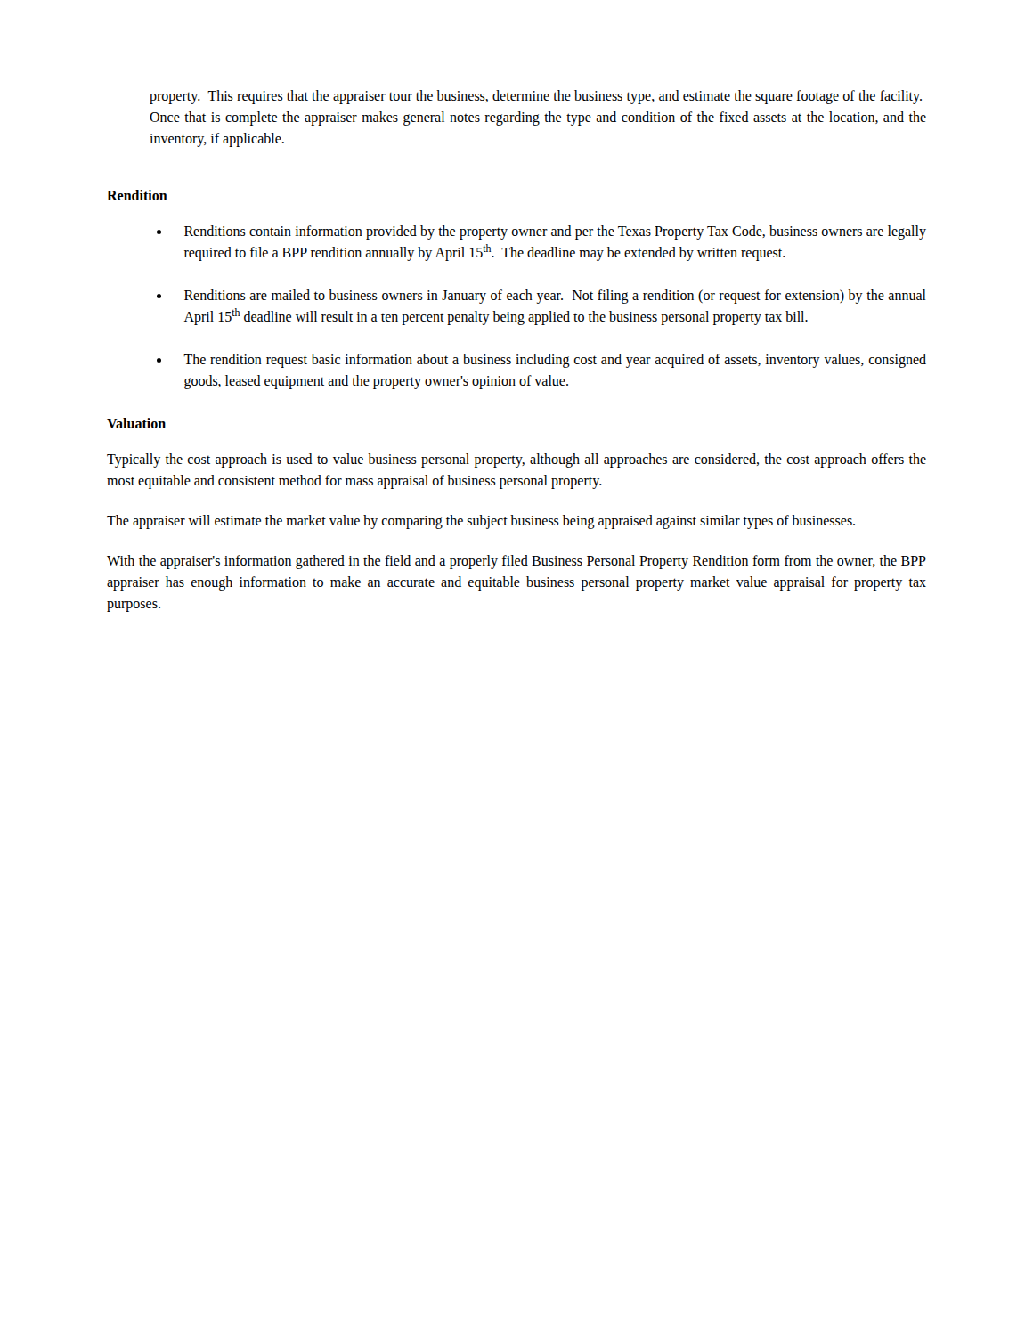property. This requires that the appraiser tour the business, determine the business type, and estimate the square footage of the facility. Once that is complete the appraiser makes general notes regarding the type and condition of the fixed assets at the location, and the inventory, if applicable.
Rendition
Renditions contain information provided by the property owner and per the Texas Property Tax Code, business owners are legally required to file a BPP rendition annually by April 15th. The deadline may be extended by written request.
Renditions are mailed to business owners in January of each year. Not filing a rendition (or request for extension) by the annual April 15th deadline will result in a ten percent penalty being applied to the business personal property tax bill.
The rendition request basic information about a business including cost and year acquired of assets, inventory values, consigned goods, leased equipment and the property owner's opinion of value.
Valuation
Typically the cost approach is used to value business personal property, although all approaches are considered, the cost approach offers the most equitable and consistent method for mass appraisal of business personal property.
The appraiser will estimate the market value by comparing the subject business being appraised against similar types of businesses.
With the appraiser's information gathered in the field and a properly filed Business Personal Property Rendition form from the owner, the BPP appraiser has enough information to make an accurate and equitable business personal property market value appraisal for property tax purposes.